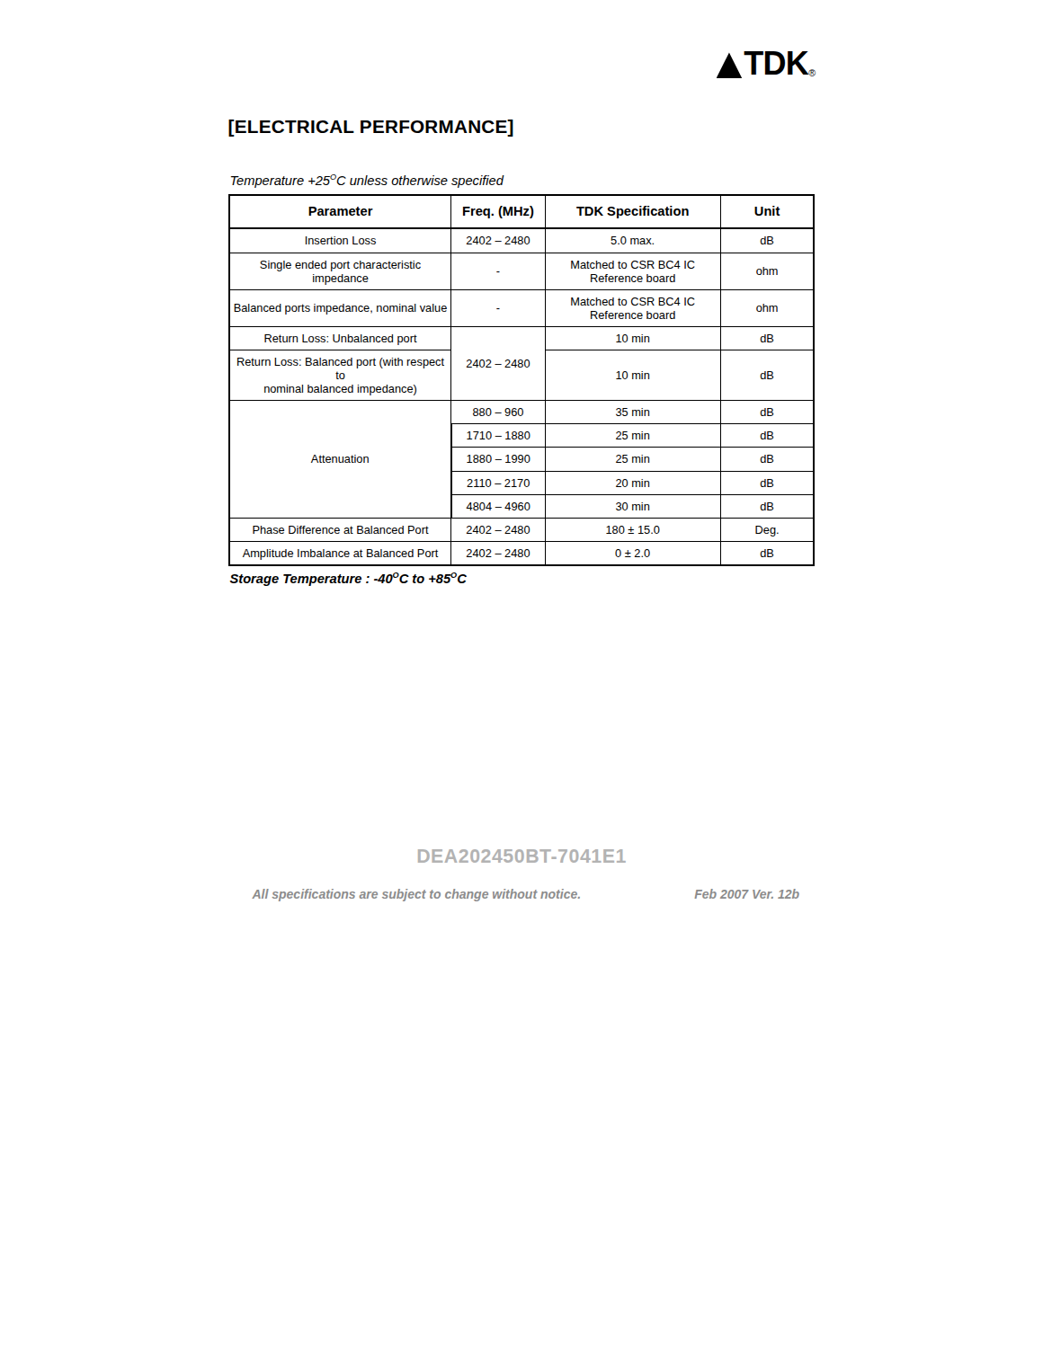TDK®
[ELECTRICAL PERFORMANCE]
Temperature +25OC unless otherwise specified
| Parameter | Freq. (MHz) | TDK Specification | Unit |
| --- | --- | --- | --- |
| Insertion Loss | 2402 – 2480 | 5.0 max. | dB |
| Single ended port characteristic impedance | - | Matched to CSR BC4 IC Reference board | ohm |
| Balanced ports impedance, nominal value | - | Matched to CSR BC4 IC Reference board | ohm |
| Return Loss: Unbalanced port | 2402 – 2480 | 10 min | dB |
| Return Loss: Balanced port (with respect to nominal balanced impedance) | 10 min | dB |
| Attenuation | 880 – 960 | 35 min | dB |
| 1710 – 1880 | 25 min | dB |
| 1880 – 1990 | 25 min | dB |
| 2110 – 2170 | 20 min | dB |
| 4804 – 4960 | 30 min | dB |
| Phase Difference at Balanced Port | 2402 – 2480 | 180 ± 15.0 | Deg. |
| Amplitude Imbalance at Balanced Port | 2402 – 2480 | 0 ± 2.0 | dB |
Storage Temperature : -40OC to +85OC
DEA202450BT-7041E1
All specifications are subject to change without notice. Feb 2007 Ver. 12b